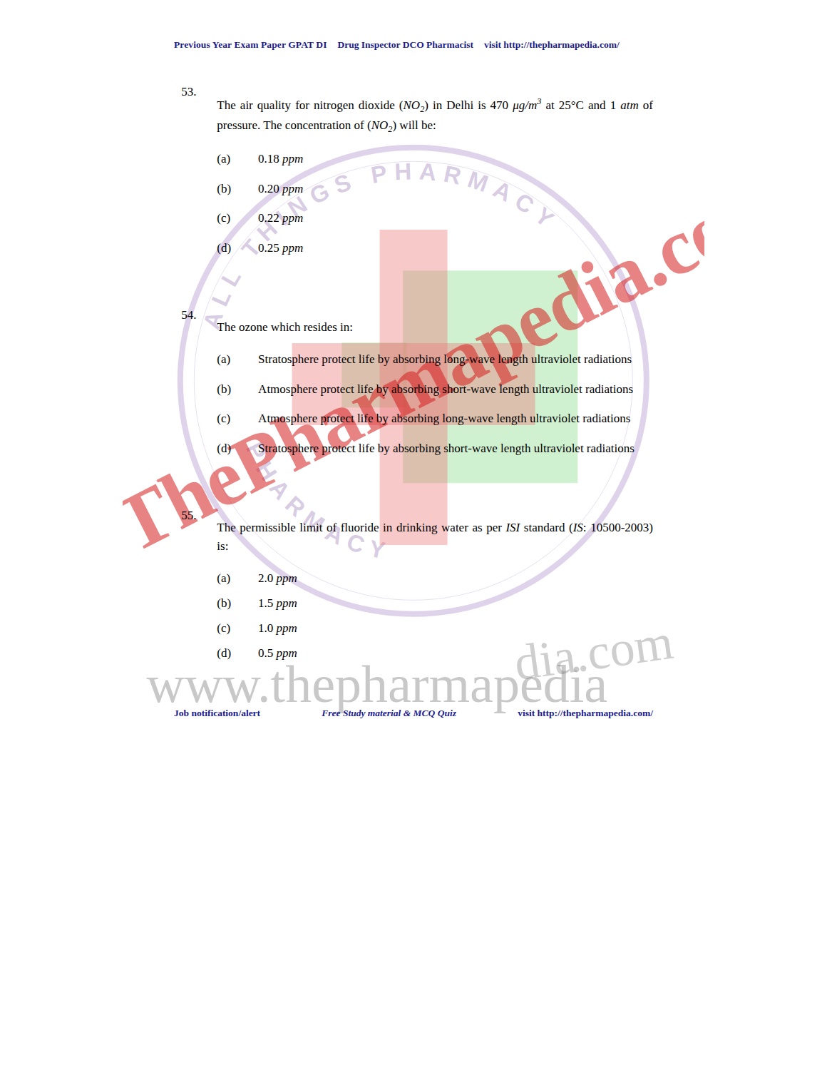ALL THINGS PHARMACY PHARMACY
ThePharmapedia.com
www.thepharmapedia
dia.com
Previous Year Exam Paper GPAT DI Drug Inspector DCO Pharmacist visit http://thepharmapedia.com/
53.
The air quality for nitrogen dioxide (NO2) in Delhi is 470 μg/m3 at 25°C and 1 atm of pressure. The concentration of (NO2) will be:
(a) 0.18 ppm
(b) 0.20 ppm
(c) 0.22 ppm
(d) 0.25 ppm
54.
The ozone which resides in:
(a) Stratosphere protect life by absorbing long-wave length ultraviolet radiations
(b) Atmosphere protect life by absorbing short-wave length ultraviolet radiations
(c) Atmosphere protect life by absorbing long-wave length ultraviolet radiations
(d) Stratosphere protect life by absorbing short-wave length ultraviolet radiations
55.
The permissible limit of fluoride in drinking water as per ISI standard (IS: 10500-2003) is:
(a) 2.0 ppm
(b) 1.5 ppm
(c) 1.0 ppm
(d) 0.5 ppm
Job notification/alert Free Study material & MCQ Quiz visit http://thepharmapedia.com/